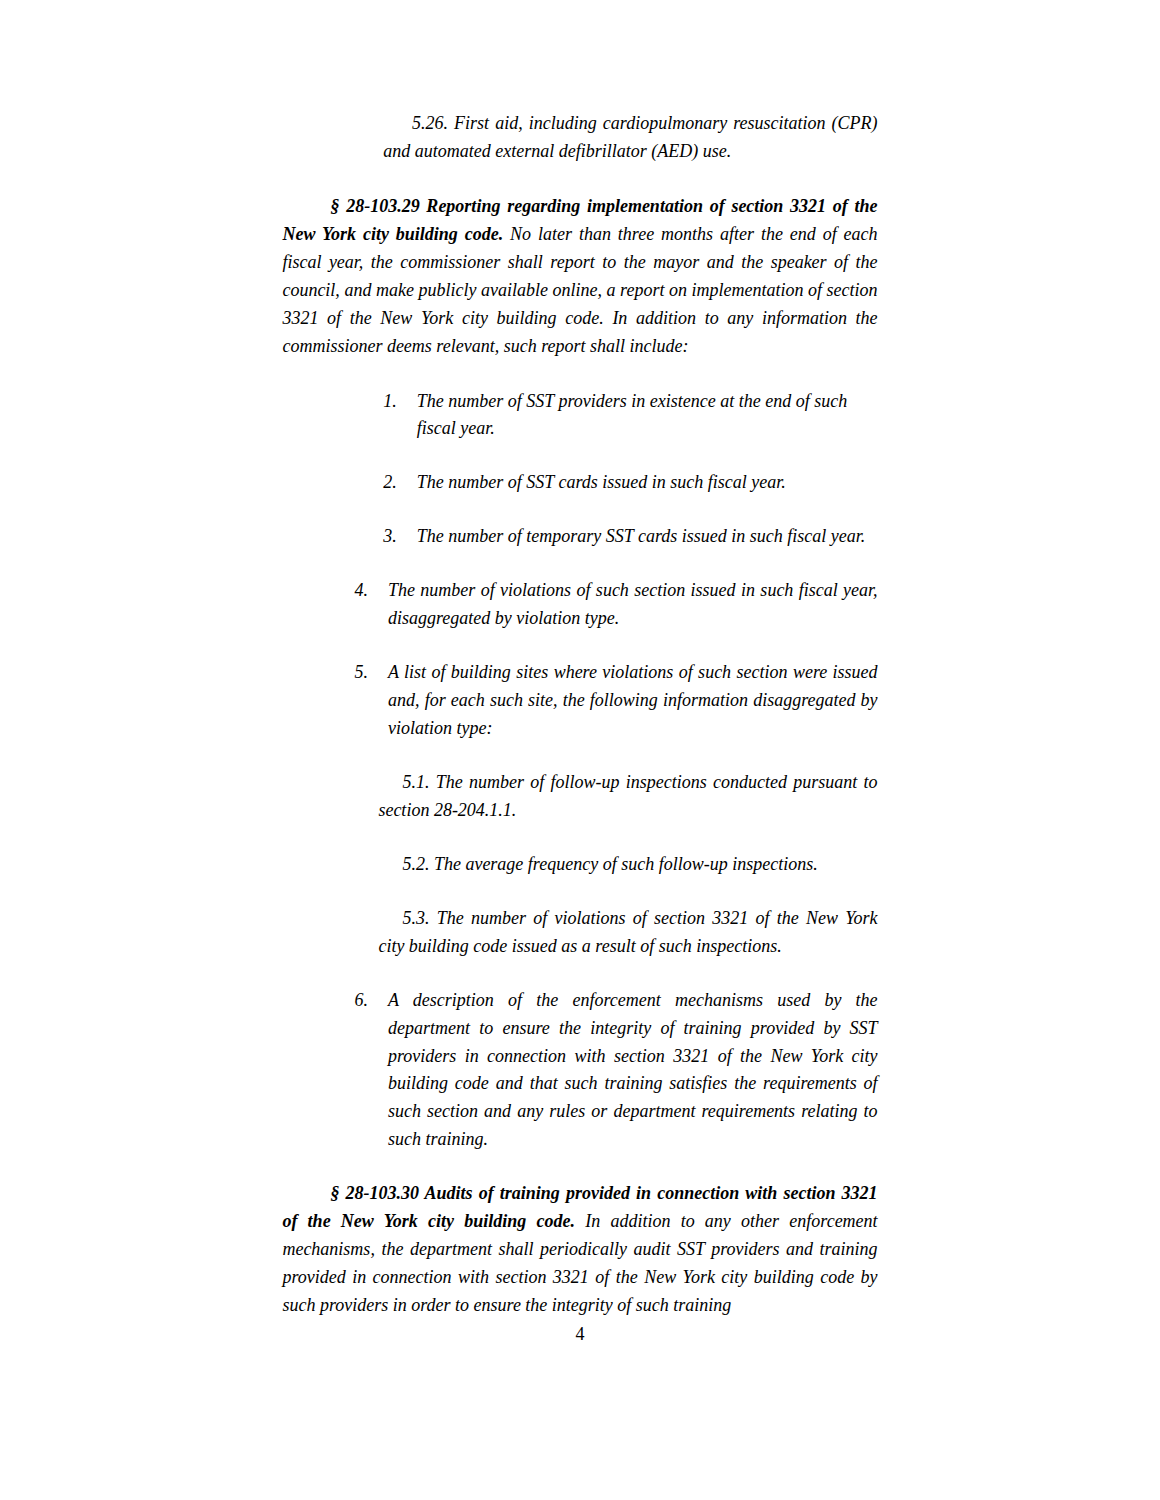5.26. First aid, including cardiopulmonary resuscitation (CPR) and automated external defibrillator (AED) use.
§ 28-103.29 Reporting regarding implementation of section 3321 of the New York city building code. No later than three months after the end of each fiscal year, the commissioner shall report to the mayor and the speaker of the council, and make publicly available online, a report on implementation of section 3321 of the New York city building code. In addition to any information the commissioner deems relevant, such report shall include:
1. The number of SST providers in existence at the end of such fiscal year.
2. The number of SST cards issued in such fiscal year.
3. The number of temporary SST cards issued in such fiscal year.
4. The number of violations of such section issued in such fiscal year, disaggregated by violation type.
5. A list of building sites where violations of such section were issued and, for each such site, the following information disaggregated by violation type:
5.1. The number of follow-up inspections conducted pursuant to section 28-204.1.1.
5.2. The average frequency of such follow-up inspections.
5.3. The number of violations of section 3321 of the New York city building code issued as a result of such inspections.
6. A description of the enforcement mechanisms used by the department to ensure the integrity of training provided by SST providers in connection with section 3321 of the New York city building code and that such training satisfies the requirements of such section and any rules or department requirements relating to such training.
§ 28-103.30 Audits of training provided in connection with section 3321 of the New York city building code. In addition to any other enforcement mechanisms, the department shall periodically audit SST providers and training provided in connection with section 3321 of the New York city building code by such providers in order to ensure the integrity of such training
4